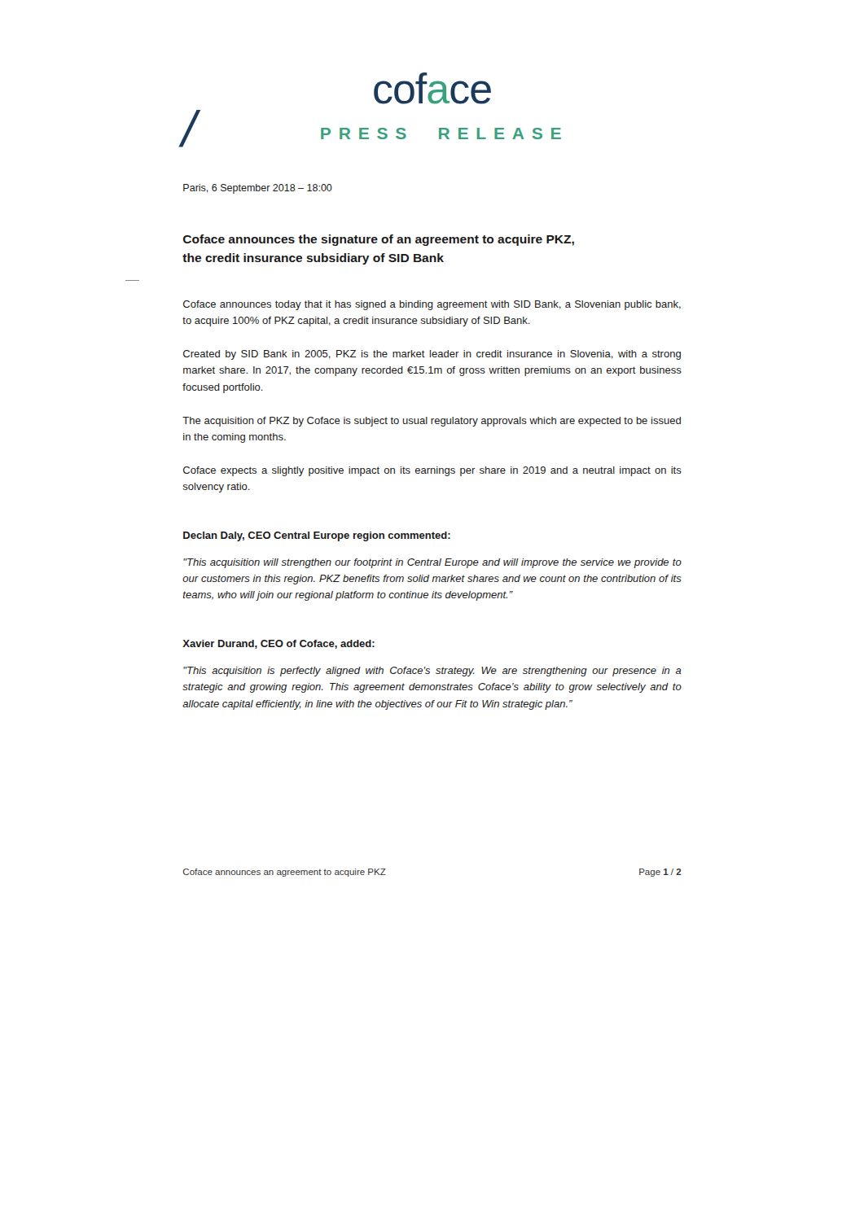coface
/
PRESS RELEASE
Paris, 6 September 2018 – 18:00
Coface announces the signature of an agreement to acquire PKZ,
the credit insurance subsidiary of SID Bank
Coface announces today that it has signed a binding agreement with SID Bank, a Slovenian public bank, to acquire 100% of PKZ capital, a credit insurance subsidiary of SID Bank.
Created by SID Bank in 2005, PKZ is the market leader in credit insurance in Slovenia, with a strong market share. In 2017, the company recorded €15.1m of gross written premiums on an export business focused portfolio.
The acquisition of PKZ by Coface is subject to usual regulatory approvals which are expected to be issued in the coming months.
Coface expects a slightly positive impact on its earnings per share in 2019 and a neutral impact on its solvency ratio.
Declan Daly, CEO Central Europe region commented:
"This acquisition will strengthen our footprint in Central Europe and will improve the service we provide to our customers in this region. PKZ benefits from solid market shares and we count on the contribution of its teams, who will join our regional platform to continue its development.”
Xavier Durand, CEO of Coface, added:
"This acquisition is perfectly aligned with Coface's strategy. We are strengthening our presence in a strategic and growing region. This agreement demonstrates Coface’s ability to grow selectively and to allocate capital efficiently, in line with the objectives of our Fit to Win strategic plan.”
Coface announces an agreement to acquire PKZ Page 1 / 2